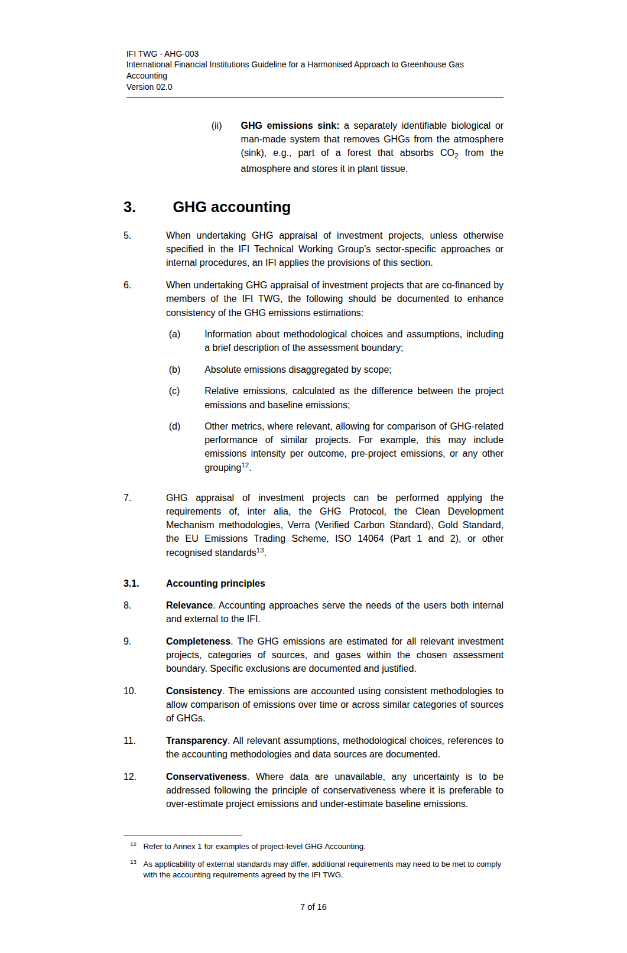IFI TWG - AHG-003
International Financial Institutions Guideline for a Harmonised Approach to Greenhouse Gas Accounting
Version 02.0
(ii)
GHG emissions sink: a separately identifiable biological or man-made system that removes GHGs from the atmosphere (sink), e.g., part of a forest that absorbs CO2 from the atmosphere and stores it in plant tissue.
3. GHG accounting
5.
When undertaking GHG appraisal of investment projects, unless otherwise specified in the IFI Technical Working Group’s sector-specific approaches or internal procedures, an IFI applies the provisions of this section.
6.
When undertaking GHG appraisal of investment projects that are co-financed by members of the IFI TWG, the following should be documented to enhance consistency of the GHG emissions estimations:
(a)
Information about methodological choices and assumptions, including a brief description of the assessment boundary;
(b)
Absolute emissions disaggregated by scope;
(c)
Relative emissions, calculated as the difference between the project emissions and baseline emissions;
(d)
Other metrics, where relevant, allowing for comparison of GHG-related performance of similar projects. For example, this may include emissions intensity per outcome, pre-project emissions, or any other grouping12.
7.
GHG appraisal of investment projects can be performed applying the requirements of, inter alia, the GHG Protocol, the Clean Development Mechanism methodologies, Verra (Verified Carbon Standard), Gold Standard, the EU Emissions Trading Scheme, ISO 14064 (Part 1 and 2), or other recognised standards13.
3.1. Accounting principles
8.
Relevance. Accounting approaches serve the needs of the users both internal and external to the IFI.
9.
Completeness. The GHG emissions are estimated for all relevant investment projects, categories of sources, and gases within the chosen assessment boundary. Specific exclusions are documented and justified.
10.
Consistency. The emissions are accounted using consistent methodologies to allow comparison of emissions over time or across similar categories of sources of GHGs.
11.
Transparency. All relevant assumptions, methodological choices, references to the accounting methodologies and data sources are documented.
12.
Conservativeness. Where data are unavailable, any uncertainty is to be addressed following the principle of conservativeness where it is preferable to over-estimate project emissions and under-estimate baseline emissions.
12
Refer to Annex 1 for examples of project-level GHG Accounting.
13
As applicability of external standards may differ, additional requirements may need to be met to comply with the accounting requirements agreed by the IFI TWG.
7 of 16